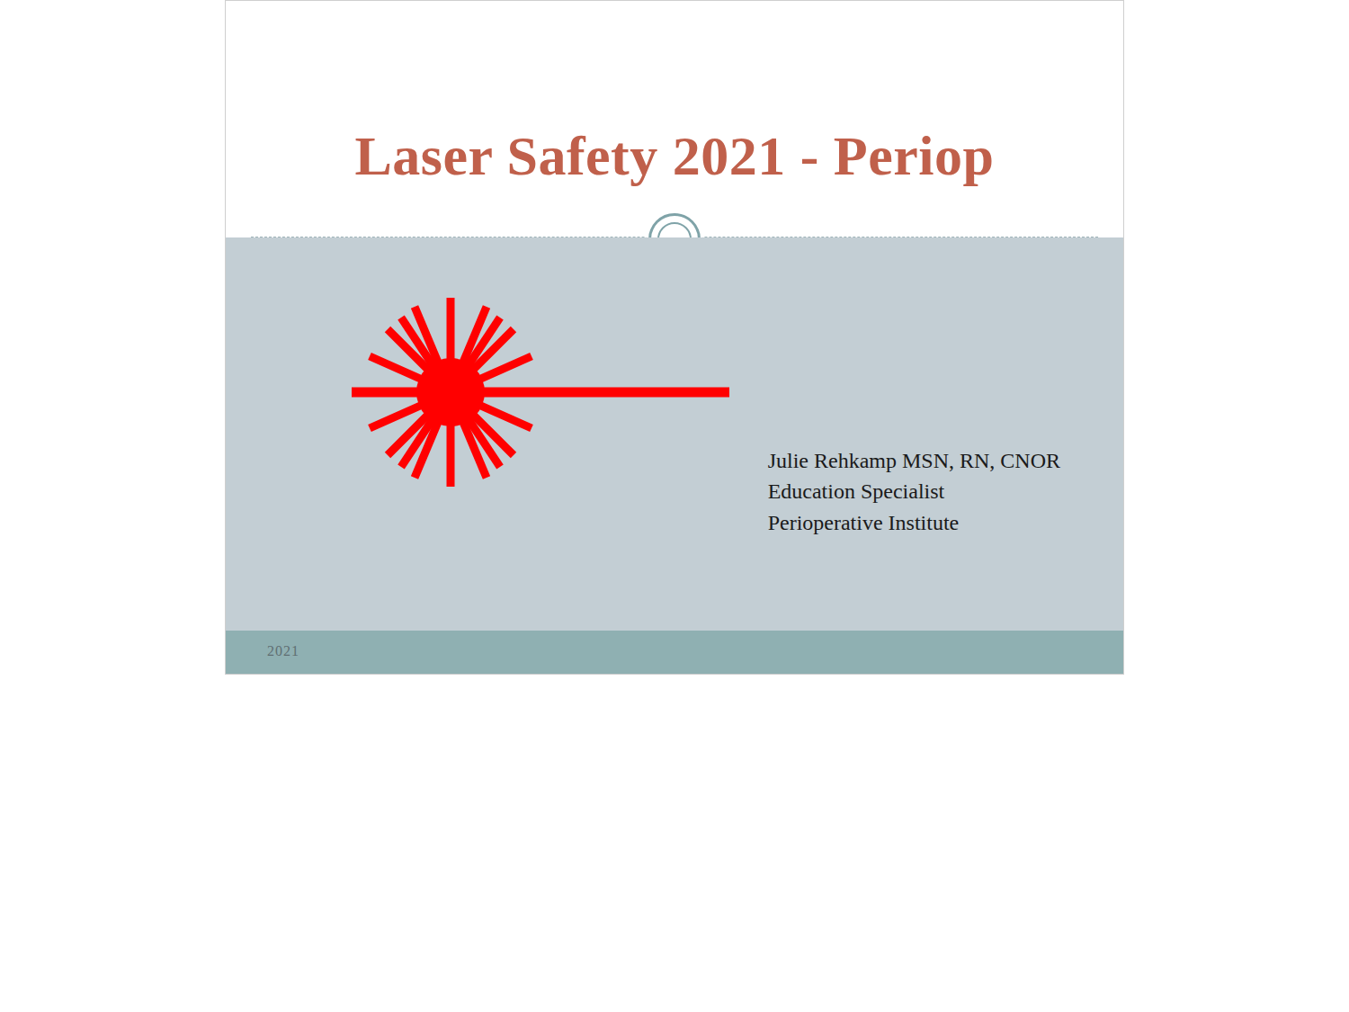Laser Safety 2021 - Periop
Julie Rehkamp MSN, RN, CNOR
Education Specialist
Perioperative Institute
2021